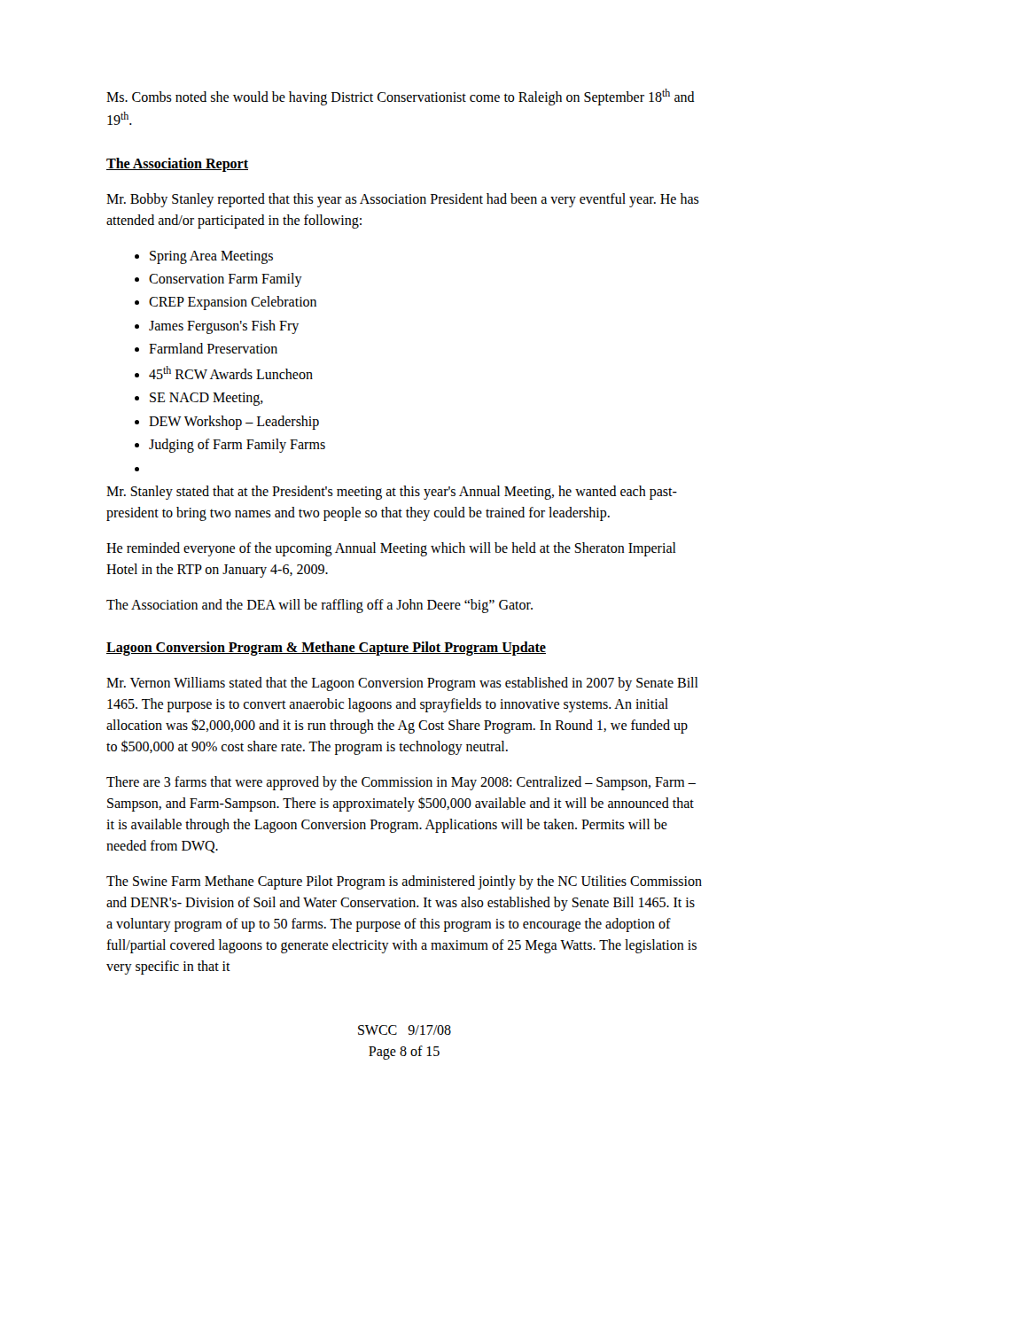Ms. Combs noted she would be having District Conservationist come to Raleigh on September 18th and 19th.
The Association Report
Mr. Bobby Stanley reported that this year as Association President had been a very eventful year. He has attended and/or participated in the following:
Spring Area Meetings
Conservation Farm Family
CREP Expansion Celebration
James Ferguson's Fish Fry
Farmland Preservation
45th RCW Awards Luncheon
SE NACD Meeting,
DEW Workshop – Leadership
Judging of Farm Family Farms
Mr. Stanley stated that at the President's meeting at this year's Annual Meeting, he wanted each past-president to bring two names and two people so that they could be trained for leadership.
He reminded everyone of the upcoming Annual Meeting which will be held at the Sheraton Imperial Hotel in the RTP on January 4-6, 2009.
The Association and the DEA will be raffling off a John Deere “big” Gator.
Lagoon Conversion Program & Methane Capture Pilot Program Update
Mr. Vernon Williams stated that the Lagoon Conversion Program was established in 2007 by Senate Bill 1465. The purpose is to convert anaerobic lagoons and sprayfields to innovative systems. An initial allocation was $2,000,000 and it is run through the Ag Cost Share Program. In Round 1, we funded up to $500,000 at 90% cost share rate. The program is technology neutral.
There are 3 farms that were approved by the Commission in May 2008: Centralized – Sampson, Farm –Sampson, and Farm-Sampson. There is approximately $500,000 available and it will be announced that it is available through the Lagoon Conversion Program. Applications will be taken. Permits will be needed from DWQ.
The Swine Farm Methane Capture Pilot Program is administered jointly by the NC Utilities Commission and DENR's- Division of Soil and Water Conservation. It was also established by Senate Bill 1465. It is a voluntary program of up to 50 farms. The purpose of this program is to encourage the adoption of full/partial covered lagoons to generate electricity with a maximum of 25 Mega Watts. The legislation is very specific in that it
SWCC 9/17/08
Page 8 of 15